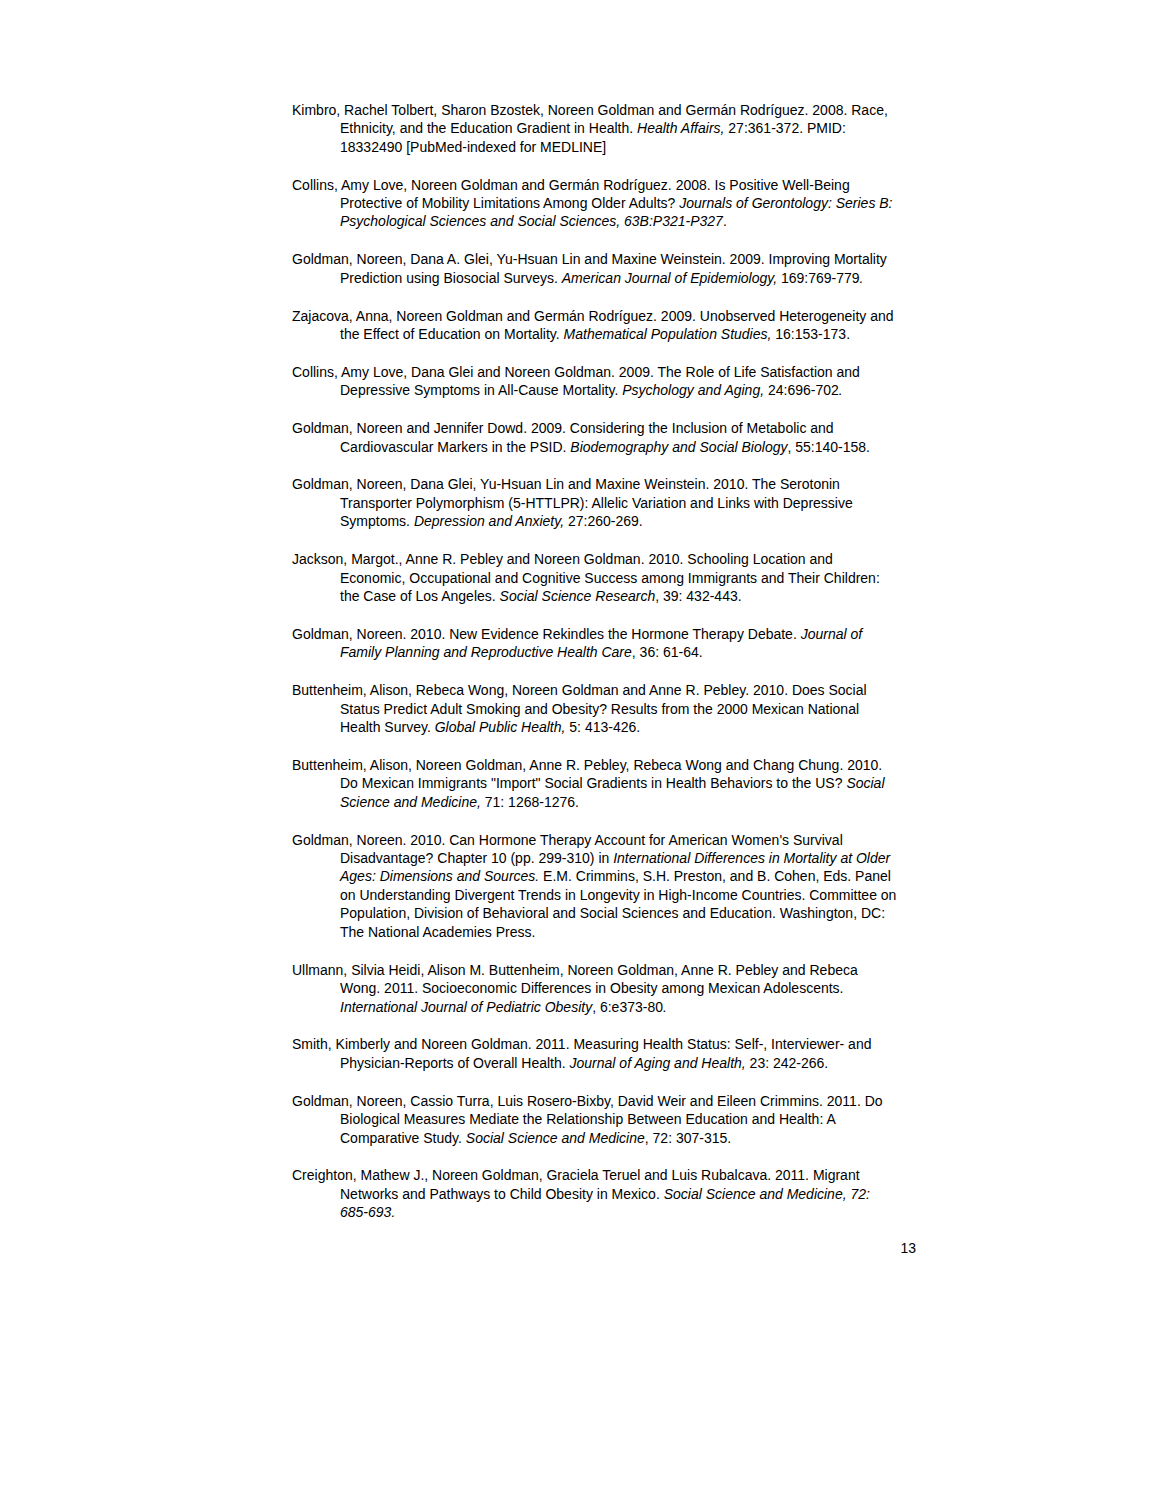Kimbro, Rachel Tolbert, Sharon Bzostek, Noreen Goldman and Germán Rodríguez. 2008. Race, Ethnicity, and the Education Gradient in Health. Health Affairs, 27:361-372. PMID: 18332490 [PubMed-indexed for MEDLINE]
Collins, Amy Love, Noreen Goldman and Germán Rodríguez. 2008. Is Positive Well-Being Protective of Mobility Limitations Among Older Adults? Journals of Gerontology: Series B: Psychological Sciences and Social Sciences, 63B:P321-P327.
Goldman, Noreen, Dana A. Glei, Yu-Hsuan Lin and Maxine Weinstein. 2009. Improving Mortality Prediction using Biosocial Surveys. American Journal of Epidemiology, 169:769-779.
Zajacova, Anna, Noreen Goldman and Germán Rodríguez. 2009. Unobserved Heterogeneity and the Effect of Education on Mortality. Mathematical Population Studies, 16:153-173.
Collins, Amy Love, Dana Glei and Noreen Goldman. 2009. The Role of Life Satisfaction and Depressive Symptoms in All-Cause Mortality. Psychology and Aging, 24:696-702.
Goldman, Noreen and Jennifer Dowd. 2009. Considering the Inclusion of Metabolic and Cardiovascular Markers in the PSID. Biodemography and Social Biology, 55:140-158.
Goldman, Noreen, Dana Glei, Yu-Hsuan Lin and Maxine Weinstein. 2010. The Serotonin Transporter Polymorphism (5-HTTLPR): Allelic Variation and Links with Depressive Symptoms. Depression and Anxiety, 27:260-269.
Jackson, Margot., Anne R. Pebley and Noreen Goldman. 2010. Schooling Location and Economic, Occupational and Cognitive Success among Immigrants and Their Children: the Case of Los Angeles. Social Science Research, 39: 432-443.
Goldman, Noreen. 2010. New Evidence Rekindles the Hormone Therapy Debate. Journal of Family Planning and Reproductive Health Care, 36: 61-64.
Buttenheim, Alison, Rebeca Wong, Noreen Goldman and Anne R. Pebley. 2010. Does Social Status Predict Adult Smoking and Obesity? Results from the 2000 Mexican National Health Survey. Global Public Health, 5: 413-426.
Buttenheim, Alison, Noreen Goldman, Anne R. Pebley, Rebeca Wong and Chang Chung. 2010. Do Mexican Immigrants "Import" Social Gradients in Health Behaviors to the US? Social Science and Medicine, 71: 1268-1276.
Goldman, Noreen. 2010. Can Hormone Therapy Account for American Women's Survival Disadvantage? Chapter 10 (pp. 299-310) in International Differences in Mortality at Older Ages: Dimensions and Sources. E.M. Crimmins, S.H. Preston, and B. Cohen, Eds. Panel on Understanding Divergent Trends in Longevity in High-Income Countries. Committee on Population, Division of Behavioral and Social Sciences and Education. Washington, DC: The National Academies Press.
Ullmann, Silvia Heidi, Alison M. Buttenheim, Noreen Goldman, Anne R. Pebley and Rebeca Wong. 2011. Socioeconomic Differences in Obesity among Mexican Adolescents. International Journal of Pediatric Obesity, 6:e373-80.
Smith, Kimberly and Noreen Goldman. 2011. Measuring Health Status: Self-, Interviewer- and Physician-Reports of Overall Health. Journal of Aging and Health, 23: 242-266.
Goldman, Noreen, Cassio Turra, Luis Rosero-Bixby, David Weir and Eileen Crimmins. 2011. Do Biological Measures Mediate the Relationship Between Education and Health: A Comparative Study. Social Science and Medicine, 72: 307-315.
Creighton, Mathew J., Noreen Goldman, Graciela Teruel and Luis Rubalcava. 2011. Migrant Networks and Pathways to Child Obesity in Mexico. Social Science and Medicine, 72: 685-693.
13